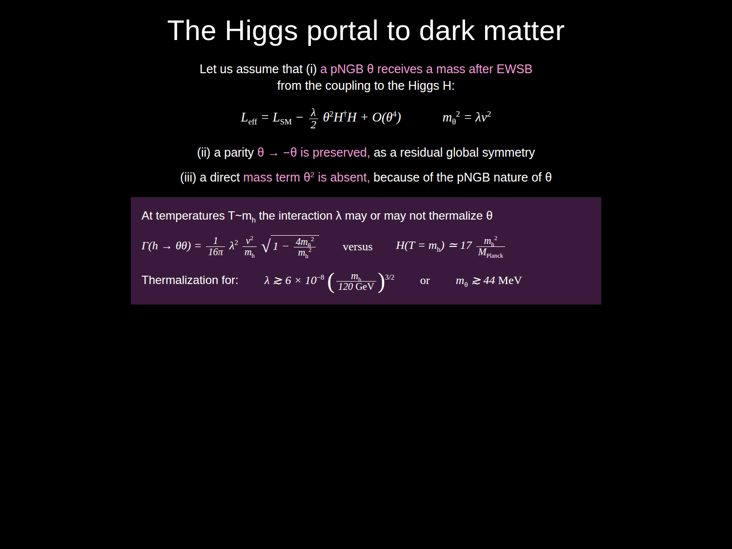The Higgs portal to dark matter
Let us assume that (i) a pNGB θ receives a mass after EWSB
from the coupling to the Higgs H:
Leff = LSM − λ 2 θ2H†H + O(θ4) mθ2 = λv2
(ii) a parity θ → −θ is preserved, as a residual global symmetry
(iii) a direct mass term θ2 is absent, because of the pNGB nature of θ
At temperatures T~mh the interaction λ may or may not thermalize θ
Γ(h → θθ) = 116π λ2 v2 mh √1 − 4mθ2 mh2 versus H(T = mh) ≃ 17 mh2 MPlanck
Thermalization for: λ ≳ 6 × 10−8 (mh 120 GeV)3/2 or mθ ≳ 44 MeV